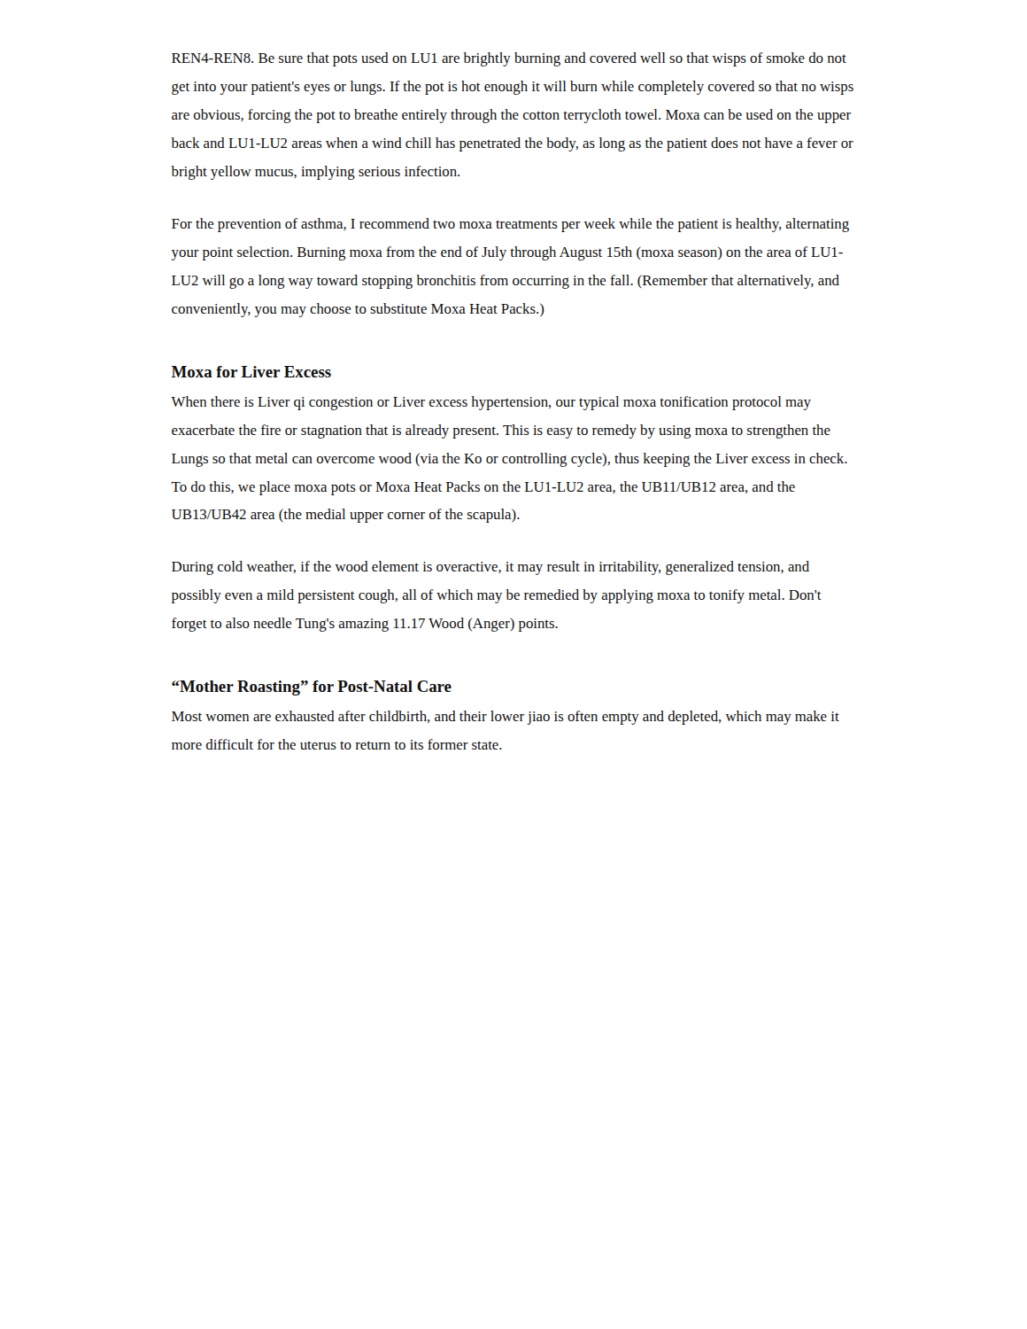REN4-REN8. Be sure that pots used on LU1 are brightly burning and covered well so that wisps of smoke do not get into your patient's eyes or lungs. If the pot is hot enough it will burn while completely covered so that no wisps are obvious, forcing the pot to breathe entirely through the cotton terrycloth towel. Moxa can be used on the upper back and LU1-LU2 areas when a wind chill has penetrated the body, as long as the patient does not have a fever or bright yellow mucus, implying serious infection.
For the prevention of asthma, I recommend two moxa treatments per week while the patient is healthy, alternating your point selection. Burning moxa from the end of July through August 15th (moxa season) on the area of LU1-LU2 will go a long way toward stopping bronchitis from occurring in the fall. (Remember that alternatively, and conveniently, you may choose to substitute Moxa Heat Packs.)
Moxa for Liver Excess
When there is Liver qi congestion or Liver excess hypertension, our typical moxa tonification protocol may exacerbate the fire or stagnation that is already present. This is easy to remedy by using moxa to strengthen the Lungs so that metal can overcome wood (via the Ko or controlling cycle), thus keeping the Liver excess in check. To do this, we place moxa pots or Moxa Heat Packs on the LU1-LU2 area, the UB11/UB12 area, and the UB13/UB42 area (the medial upper corner of the scapula).
During cold weather, if the wood element is overactive, it may result in irritability, generalized tension, and possibly even a mild persistent cough, all of which may be remedied by applying moxa to tonify metal. Don't forget to also needle Tung's amazing 11.17 Wood (Anger) points.
“Mother Roasting” for Post-Natal Care
Most women are exhausted after childbirth, and their lower jiao is often empty and depleted, which may make it more difficult for the uterus to return to its former state.